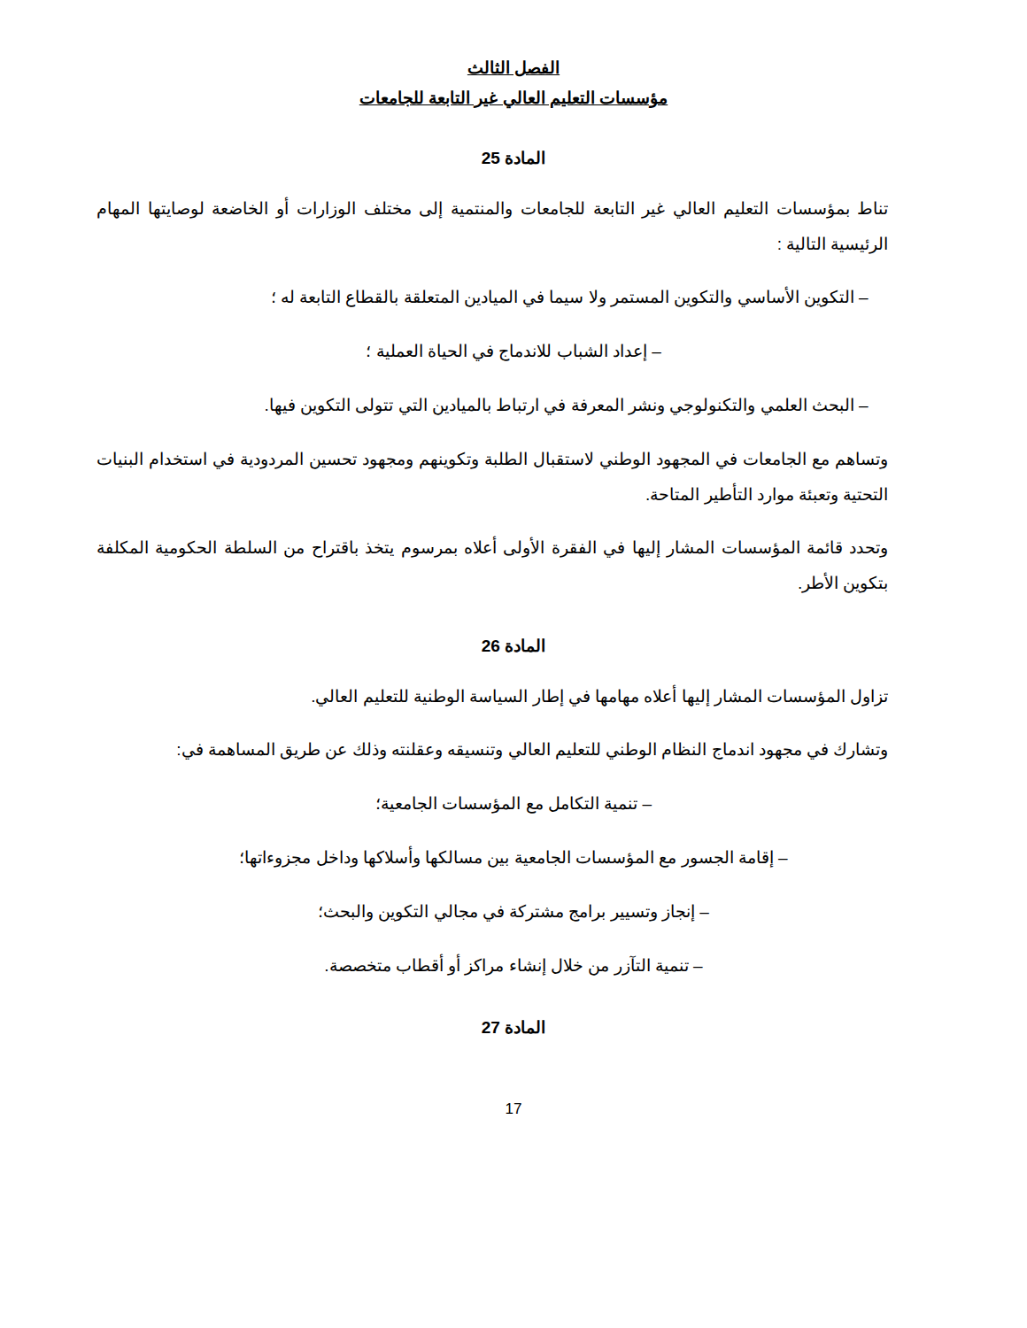الفصل الثالث مؤسسات التعليم العالي غير التابعة للجامعات
المادة 25
تناط بمؤسسات التعليم العالي غير التابعة للجامعات والمنتمية إلى مختلف الوزارات أو الخاضعة لوصايتها المهام الرئيسية التالية :
– التكوين الأساسي والتكوين المستمر ولا سيما في الميادين المتعلقة بالقطاع التابعة له ؛
– إعداد الشباب للاندماج في الحياة العملية ؛
– البحث العلمي والتكنولوجي ونشر المعرفة في ارتباط بالميادين التي تتولى التكوين فيها.
وتساهم مع الجامعات في المجهود الوطني لاستقبال الطلبة وتكوينهم ومجهود تحسين المردودية في استخدام البنيات التحتية وتعبئة موارد التأطير المتاحة.
وتحدد قائمة المؤسسات المشار إليها في الفقرة الأولى أعلاه بمرسوم يتخذ باقتراح من السلطة الحكومية المكلفة بتكوين الأطر.
المادة 26
تزاول المؤسسات المشار إليها أعلاه مهامها في إطار السياسة الوطنية للتعليم العالي.
وتشارك في مجهود اندماج النظام الوطني للتعليم العالي وتنسيقه وعقلنته وذلك عن طريق المساهمة في:
– تنمية التكامل مع المؤسسات الجامعية؛
– إقامة الجسور مع المؤسسات الجامعية بين مسالكها وأسلاكها وداخل مجزوءاتها؛
– إنجاز وتسيير برامج مشتركة في مجالي التكوين والبحث؛
– تنمية التآزر من خلال إنشاء مراكز أو أقطاب متخصصة.
المادة 27
17